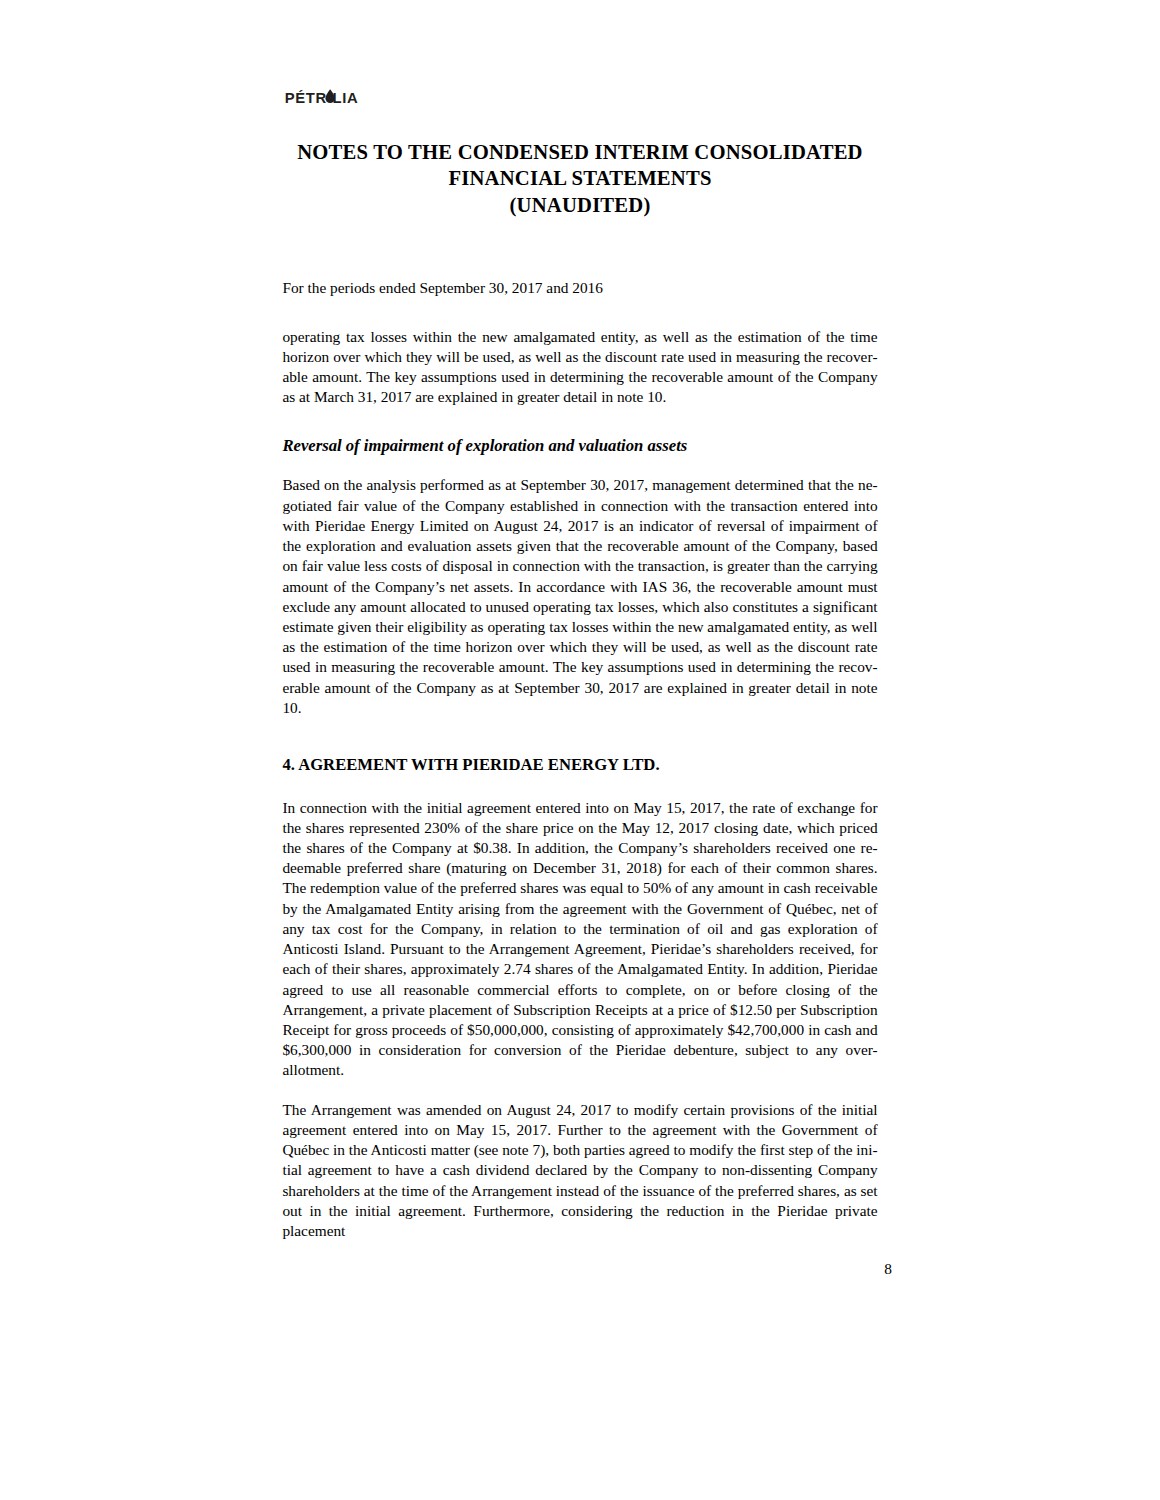NOTES TO THE CONDENSED INTERIM CONSOLIDATED
FINANCIAL STATEMENTS
(UNAUDITED)
For the periods ended September 30, 2017 and 2016
operating tax losses within the new amalgamated entity, as well as the estimation of the time horizon over which they will be used, as well as the discount rate used in measuring the recoverable amount. The key assumptions used in determining the recoverable amount of the Company as at March 31, 2017 are explained in greater detail in note 10.
Reversal of impairment of exploration and valuation assets
Based on the analysis performed as at September 30, 2017, management determined that the negotiated fair value of the Company established in connection with the transaction entered into with Pieridae Energy Limited on August 24, 2017 is an indicator of reversal of impairment of the exploration and evaluation assets given that the recoverable amount of the Company, based on fair value less costs of disposal in connection with the transaction, is greater than the carrying amount of the Company’s net assets. In accordance with IAS 36, the recoverable amount must exclude any amount allocated to unused operating tax losses, which also constitutes a significant estimate given their eligibility as operating tax losses within the new amalgamated entity, as well as the estimation of the time horizon over which they will be used, as well as the discount rate used in measuring the recoverable amount. The key assumptions used in determining the recoverable amount of the Company as at September 30, 2017 are explained in greater detail in note 10.
4. AGREEMENT WITH PIERIDAE ENERGY LTD.
In connection with the initial agreement entered into on May 15, 2017, the rate of exchange for the shares represented 230% of the share price on the May 12, 2017 closing date, which priced the shares of the Company at $0.38. In addition, the Company’s shareholders received one redeemable preferred share (maturing on December 31, 2018) for each of their common shares. The redemption value of the preferred shares was equal to 50% of any amount in cash receivable by the Amalgamated Entity arising from the agreement with the Government of Québec, net of any tax cost for the Company, in relation to the termination of oil and gas exploration of Anticosti Island. Pursuant to the Arrangement Agreement, Pieridae’s shareholders received, for each of their shares, approximately 2.74 shares of the Amalgamated Entity. In addition, Pieridae agreed to use all reasonable commercial efforts to complete, on or before closing of the Arrangement, a private placement of Subscription Receipts at a price of $12.50 per Subscription Receipt for gross proceeds of $50,000,000, consisting of approximately $42,700,000 in cash and $6,300,000 in consideration for conversion of the Pieridae debenture, subject to any over-allotment.
The Arrangement was amended on August 24, 2017 to modify certain provisions of the initial agreement entered into on May 15, 2017. Further to the agreement with the Government of Québec in the Anticosti matter (see note 7), both parties agreed to modify the first step of the initial agreement to have a cash dividend declared by the Company to non-dissenting Company shareholders at the time of the Arrangement instead of the issuance of the preferred shares, as set out in the initial agreement. Furthermore, considering the reduction in the Pieridae private placement
8